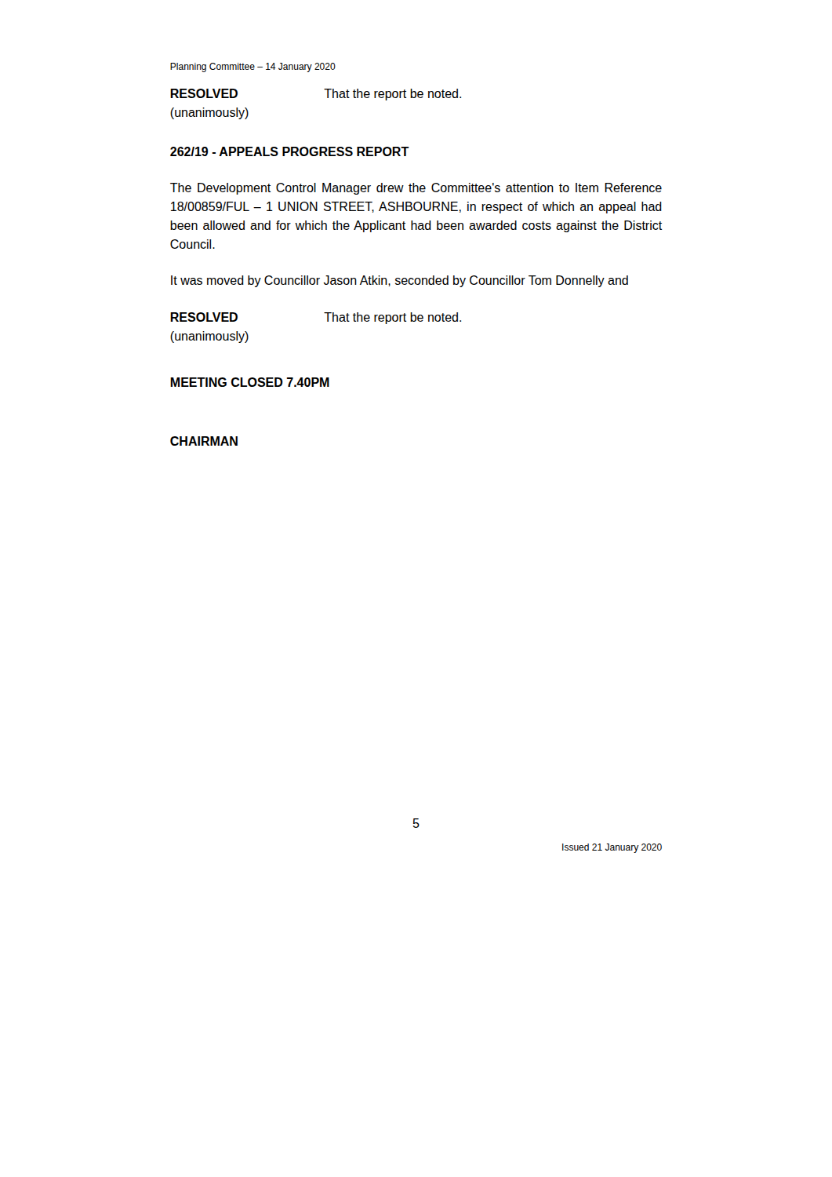Planning Committee – 14 January 2020
RESOLVED
That the report be noted.
(unanimously)
262/19 - APPEALS PROGRESS REPORT
The Development Control Manager drew the Committee's attention to Item Reference 18/00859/FUL – 1 UNION STREET, ASHBOURNE, in respect of which an appeal had been allowed and for which the Applicant had been awarded costs against the District Council.
It was moved by Councillor Jason Atkin, seconded by Councillor Tom Donnelly and
RESOLVED
That the report be noted.
(unanimously)
MEETING CLOSED 7.40PM
CHAIRMAN
5
Issued 21 January 2020